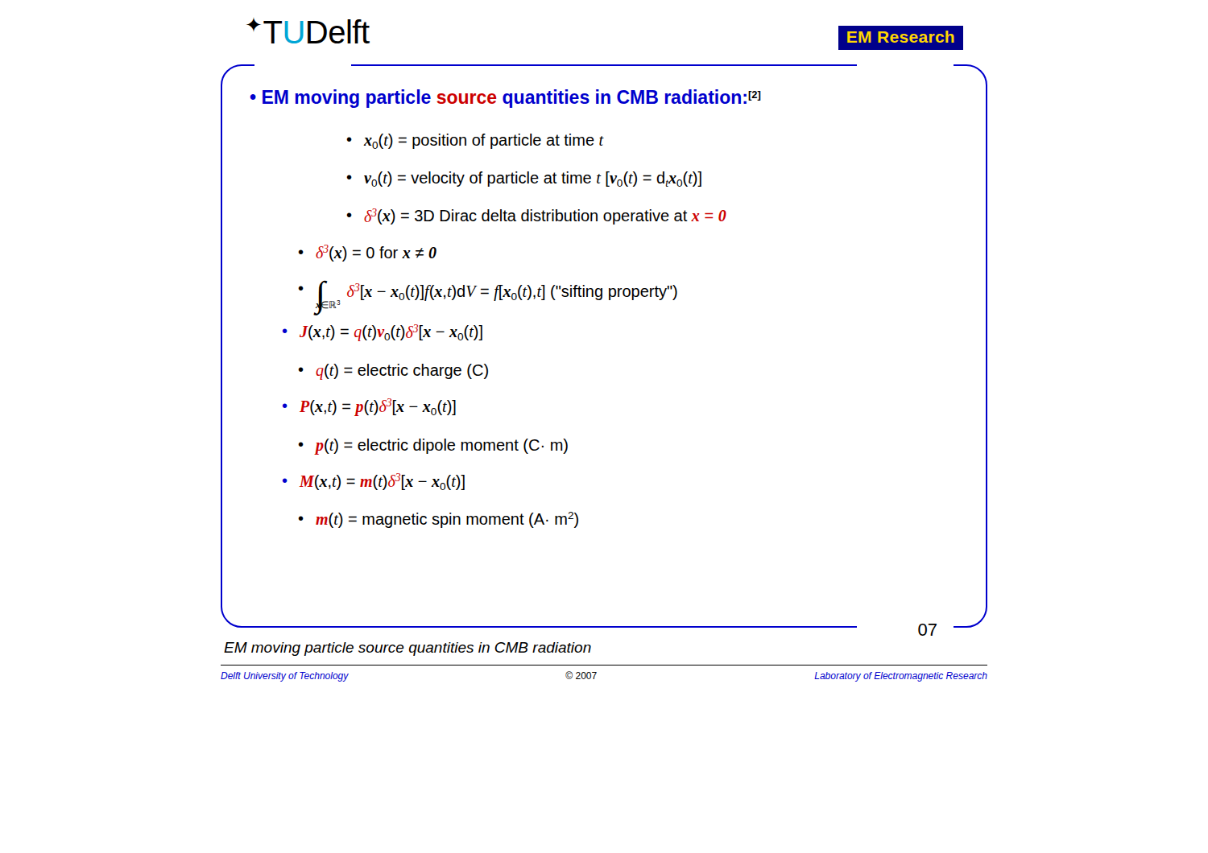✦TUDelft
EM Research
• EM moving particle source quantities in CMB radiation:[2]
x0(t) = position of particle at time t
v0(t) = velocity of particle at time t [v0(t) = dtx0(t)]
δ3(x) = 3D Dirac delta distribution operative at x = 0
δ3(x) = 0 for x ≠ 0
∫x∈ℝ3 δ3[x − x0(t)]f(x,t)dV = f[x0(t),t] ("sifting property")
J(x,t) = q(t)v0(t)δ3[x − x0(t)]
q(t) = electric charge (C)
P(x,t) = p(t)δ3[x − x0(t)]
p(t) = electric dipole moment (C· m)
M(x,t) = m(t)δ3[x − x0(t)]
m(t) = magnetic spin moment (A· m2)
07
EM moving particle source quantities in CMB radiation
Delft University of Technology © 2007 Laboratory of Electromagnetic Research